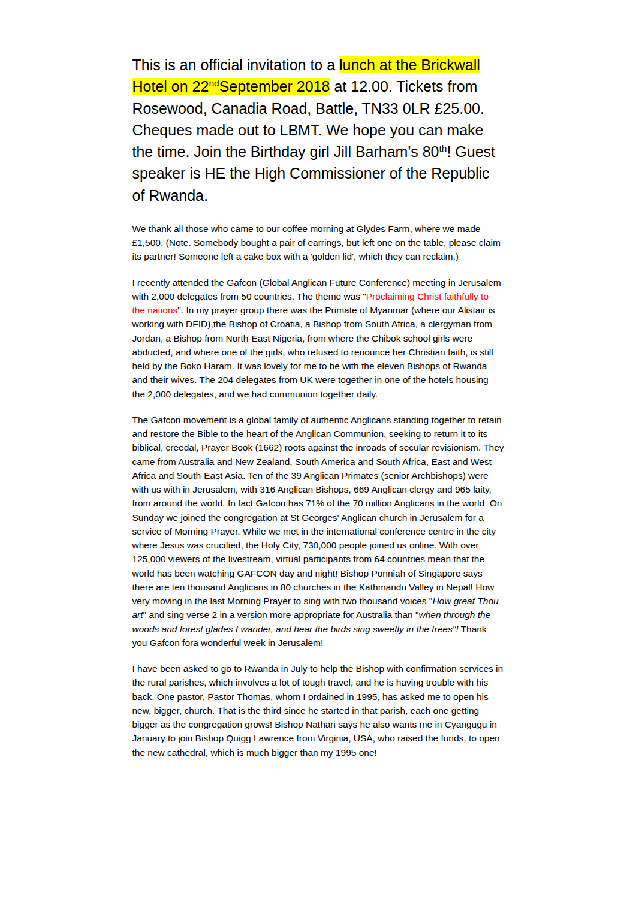This is an official invitation to a lunch at the Brickwall Hotel on 22ndSeptember 2018 at 12.00. Tickets from Rosewood, Canadia Road, Battle, TN33 0LR £25.00. Cheques made out to LBMT. We hope you can make the time. Join the Birthday girl Jill Barham's 80th! Guest speaker is HE the High Commissioner of the Republic of Rwanda.
We thank all those who came to our coffee morning at Glydes Farm, where we made £1,500. (Note. Somebody bought a pair of earrings, but left one on the table, please claim its partner! Someone left a cake box with a 'golden lid', which they can reclaim.)
I recently attended the Gafcon (Global Anglican Future Conference) meeting in Jerusalem with 2,000 delegates from 50 countries. The theme was "Proclaiming Christ faithfully to the nations". In my prayer group there was the Primate of Myanmar (where our Alistair is working with DFID),the Bishop of Croatia, a Bishop from South Africa, a clergyman from Jordan, a Bishop from North-East Nigeria, from where the Chibok school girls were abducted, and where one of the girls, who refused to renounce her Christian faith, is still held by the Boko Haram. It was lovely for me to be with the eleven Bishops of Rwanda and their wives. The 204 delegates from UK were together in one of the hotels housing the 2,000 delegates, and we had communion together daily.
The Gafcon movement is a global family of authentic Anglicans standing together to retain and restore the Bible to the heart of the Anglican Communion, seeking to return it to its biblical, creedal, Prayer Book (1662) roots against the inroads of secular revisionism. They came from Australia and New Zealand, South America and South Africa, East and West Africa and South-East Asia. Ten of the 39 Anglican Primates (senior Archbishops) were with us with in Jerusalem, with 316 Anglican Bishops, 669 Anglican clergy and 965 laity, from around the world. In fact Gafcon has 71% of the 70 million Anglicans in the world On Sunday we joined the congregation at St Georges' Anglican church in Jerusalem for a service of Morning Prayer. While we met in the international conference centre in the city where Jesus was crucified, the Holy City, 730,000 people joined us online. With over 125,000 viewers of the livestream, virtual participants from 64 countries mean that the world has been watching GAFCON day and night! Bishop Ponniah of Singapore says there are ten thousand Anglicans in 80 churches in the Kathmandu Valley in Nepal! How very moving in the last Morning Prayer to sing with two thousand voices "How great Thou art" and sing verse 2 in a version more appropriate for Australia than "when through the woods and forest glades I wander, and hear the birds sing sweetly in the trees"! Thank you Gafcon fora wonderful week in Jerusalem!
I have been asked to go to Rwanda in July to help the Bishop with confirmation services in the rural parishes, which involves a lot of tough travel, and he is having trouble with his back. One pastor, Pastor Thomas, whom I ordained in 1995, has asked me to open his new, bigger, church. That is the third since he started in that parish, each one getting bigger as the congregation grows! Bishop Nathan says he also wants me in Cyangugu in January to join Bishop Quigg Lawrence from Virginia, USA, who raised the funds, to open the new cathedral, which is much bigger than my 1995 one!